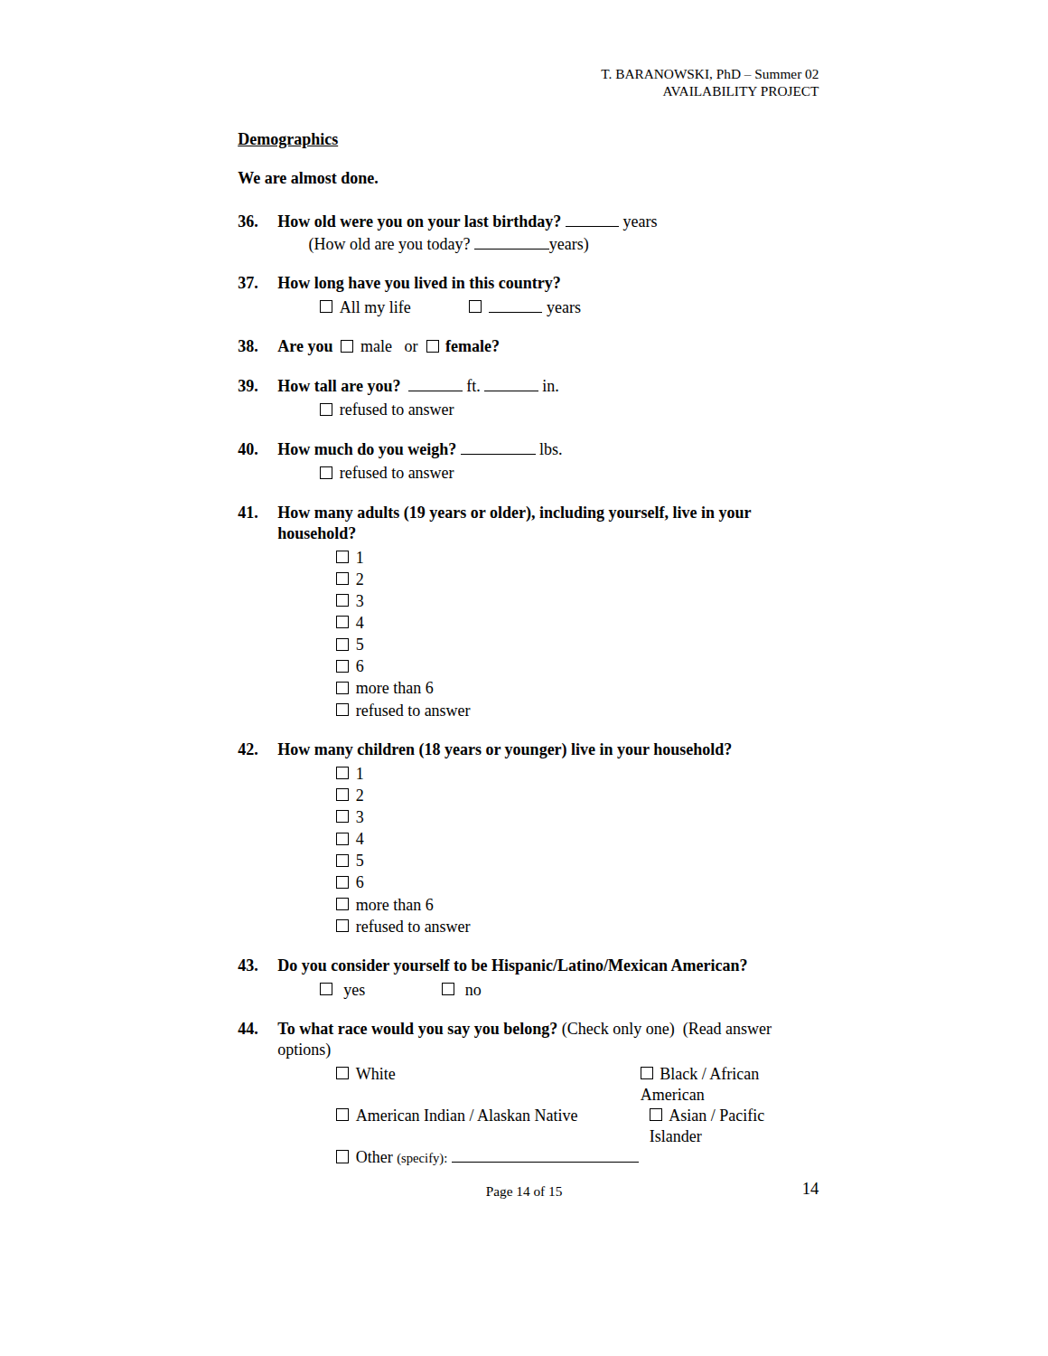T. BARANOWSKI, PhD – Summer 02
AVAILABILITY PROJECT
Demographics
We are almost done.
36. How old were you on your last birthday? years (How old are you today? years)
37. How long have you lived in this country?
All my life years
38. Are you male or female?
39. How tall are you? ft. in.
refused to answer
40. How much do you weigh? lbs.
refused to answer
41. How many adults (19 years or older), including yourself, live in your household?
1
2
3
4
5
6
more than 6
refused to answer
42. How many children (18 years or younger) live in your household?
1
2
3
4
5
6
more than 6
refused to answer
43. Do you consider yourself to be Hispanic/Latino/Mexican American?
yes no
44. To what race would you say you belong? (Check only one) (Read answer options)
White
Black / African American
American Indian / Alaskan Native
Asian / Pacific Islander
Other (specify):
Page 14 of 15
14